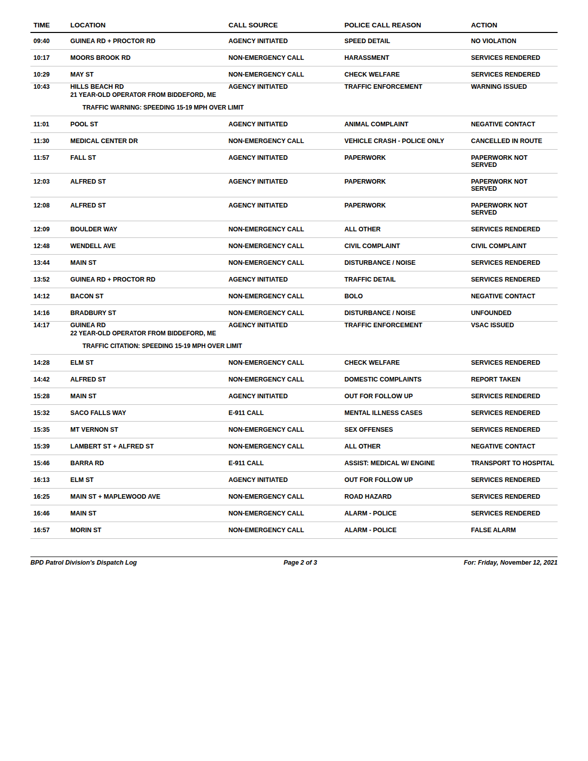| TIME | LOCATION | CALL SOURCE | POLICE CALL REASON | ACTION |
| --- | --- | --- | --- | --- |
| 09:40 | GUINEA RD + PROCTOR RD | AGENCY INITIATED | SPEED DETAIL | NO VIOLATION |
| 10:17 | MOORS BROOK RD | NON-EMERGENCY CALL | HARASSMENT | SERVICES RENDERED |
| 10:29 | MAY ST | NON-EMERGENCY CALL | CHECK WELFARE | SERVICES RENDERED |
| 10:43 | HILLS BEACH RD | AGENCY INITIATED | TRAFFIC ENFORCEMENT | WARNING ISSUED |
| | 21 YEAR-OLD OPERATOR FROM BIDDEFORD, ME |
| | TRAFFIC WARNING: SPEEDING 15-19 MPH OVER LIMIT |
| 11:01 | POOL ST | AGENCY INITIATED | ANIMAL COMPLAINT | NEGATIVE CONTACT |
| 11:30 | MEDICAL CENTER DR | NON-EMERGENCY CALL | VEHICLE CRASH - POLICE ONLY | CANCELLED IN ROUTE |
| 11:57 | FALL ST | AGENCY INITIATED | PAPERWORK | PAPERWORK NOT SERVED |
| 12:03 | ALFRED ST | AGENCY INITIATED | PAPERWORK | PAPERWORK NOT SERVED |
| 12:08 | ALFRED ST | AGENCY INITIATED | PAPERWORK | PAPERWORK NOT SERVED |
| 12:09 | BOULDER WAY | NON-EMERGENCY CALL | ALL OTHER | SERVICES RENDERED |
| 12:48 | WENDELL AVE | NON-EMERGENCY CALL | CIVIL COMPLAINT | CIVIL COMPLAINT |
| 13:44 | MAIN ST | NON-EMERGENCY CALL | DISTURBANCE / NOISE | SERVICES RENDERED |
| 13:52 | GUINEA RD + PROCTOR RD | AGENCY INITIATED | TRAFFIC DETAIL | SERVICES RENDERED |
| 14:12 | BACON ST | NON-EMERGENCY CALL | BOLO | NEGATIVE CONTACT |
| 14:16 | BRADBURY ST | NON-EMERGENCY CALL | DISTURBANCE / NOISE | UNFOUNDED |
| 14:17 | GUINEA RD | AGENCY INITIATED | TRAFFIC ENFORCEMENT | VSAC ISSUED |
| | 22 YEAR-OLD OPERATOR FROM BIDDEFORD, ME |
| | TRAFFIC CITATION: SPEEDING 15-19 MPH OVER LIMIT |
| 14:28 | ELM ST | NON-EMERGENCY CALL | CHECK WELFARE | SERVICES RENDERED |
| 14:42 | ALFRED ST | NON-EMERGENCY CALL | DOMESTIC COMPLAINTS | REPORT TAKEN |
| 15:28 | MAIN ST | AGENCY INITIATED | OUT FOR FOLLOW UP | SERVICES RENDERED |
| 15:32 | SACO FALLS WAY | E-911 CALL | MENTAL ILLNESS CASES | SERVICES RENDERED |
| 15:35 | MT VERNON ST | NON-EMERGENCY CALL | SEX OFFENSES | SERVICES RENDERED |
| 15:39 | LAMBERT ST + ALFRED ST | NON-EMERGENCY CALL | ALL OTHER | NEGATIVE CONTACT |
| 15:46 | BARRA RD | E-911 CALL | ASSIST: MEDICAL W/ ENGINE | TRANSPORT TO HOSPITAL |
| 16:13 | ELM ST | AGENCY INITIATED | OUT FOR FOLLOW UP | SERVICES RENDERED |
| 16:25 | MAIN ST + MAPLEWOOD AVE | NON-EMERGENCY CALL | ROAD HAZARD | SERVICES RENDERED |
| 16:46 | MAIN ST | NON-EMERGENCY CALL | ALARM - POLICE | SERVICES RENDERED |
| 16:57 | MORIN ST | NON-EMERGENCY CALL | ALARM - POLICE | FALSE ALARM |
BPD Patrol Division's Dispatch Log
Page 2 of 3
For: Friday, November 12, 2021